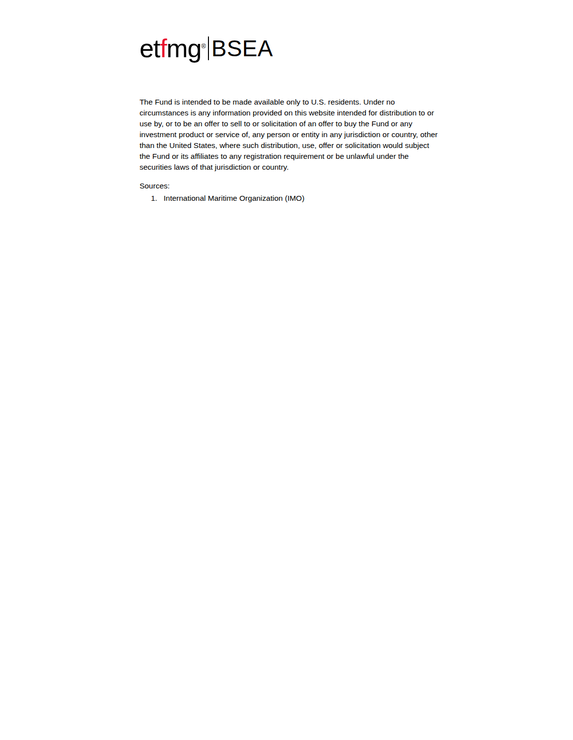etfmg® BSEA
The Fund is intended to be made available only to U.S. residents. Under no circumstances is any information provided on this website intended for distribution to or use by, or to be an offer to sell to or solicitation of an offer to buy the Fund or any investment product or service of, any person or entity in any jurisdiction or country, other than the United States, where such distribution, use, offer or solicitation would subject the Fund or its affiliates to any registration requirement or be unlawful under the securities laws of that jurisdiction or country.
Sources:
International Maritime Organization (IMO)